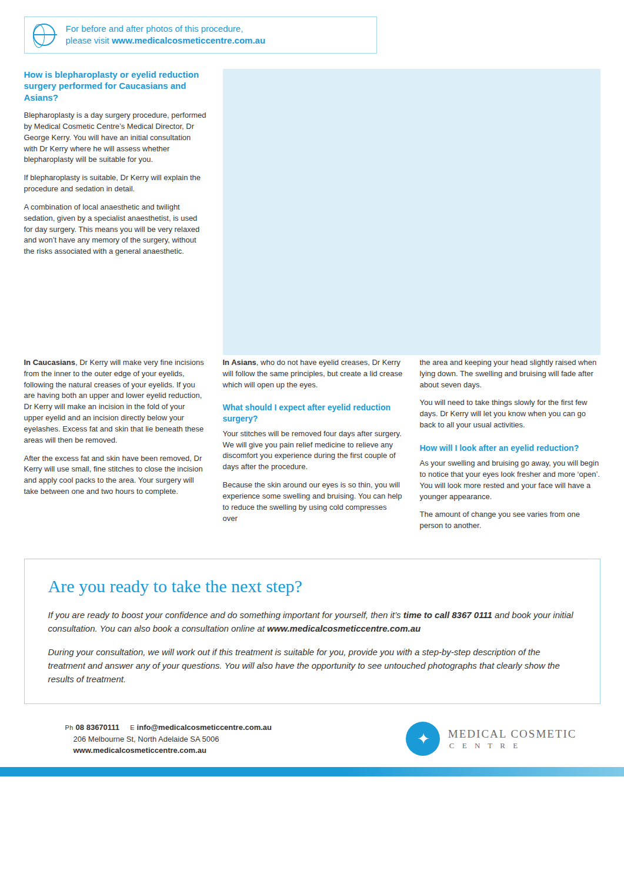For before and after photos of this procedure,
please visit www.medicalcosmeticcentre.com.au
How is blepharoplasty or eyelid reduction surgery performed for Caucasians and Asians?
Blepharoplasty is a day surgery procedure, performed by Medical Cosmetic Centre’s Medical Director, Dr George Kerry. You will have an initial consultation with Dr Kerry where he will assess whether blepharoplasty will be suitable for you.
If blepharoplasty is suitable, Dr Kerry will explain the procedure and sedation in detail.
A combination of local anaesthetic and twilight sedation, given by a specialist anaesthetist, is used for day surgery. This means you will be very relaxed and won’t have any memory of the surgery, without the risks associated with a general anaesthetic.
In Caucasians, Dr Kerry will make very fine incisions from the inner to the outer edge of your eyelids, following the natural creases of your eyelids. If you are having both an upper and lower eyelid reduction, Dr Kerry will make an incision in the fold of your upper eyelid and an incision directly below your eyelashes. Excess fat and skin that lie beneath these areas will then be removed.
After the excess fat and skin have been removed, Dr Kerry will use small, fine stitches to close the incision and apply cool packs to the area. Your surgery will take between one and two hours to complete.
In Asians, who do not have eyelid creases, Dr Kerry will follow the same principles, but create a lid crease which will open up the eyes.
What should I expect after eyelid reduction surgery?
Your stitches will be removed four days after surgery. We will give you pain relief medicine to relieve any discomfort you experience during the first couple of days after the procedure.
Because the skin around our eyes is so thin, you will experience some swelling and bruising. You can help to reduce the swelling by using cold compresses over
the area and keeping your head slightly raised when lying down. The swelling and bruising will fade after about seven days.
You will need to take things slowly for the first few days. Dr Kerry will let you know when you can go back to all your usual activities.
How will I look after an eyelid reduction?
As your swelling and bruising go away, you will begin to notice that your eyes look fresher and more ‘open’. You will look more rested and your face will have a younger appearance.
The amount of change you see varies from one person to another.
Are you ready to take the next step?
If you are ready to boost your confidence and do something important for yourself, then it’s time to call 8367 0111 and book your initial consultation. You can also book a consultation online at www.medicalcosmeticcentre.com.au
During your consultation, we will work out if this treatment is suitable for you, provide you with a step-by-step description of the treatment and answer any of your questions. You will also have the opportunity to see untouched photographs that clearly show the results of treatment.
Ph 08 83670111 E info@medicalcosmeticcentre.com.au
206 Melbourne St, North Adelaide SA 5006
www.medicalcosmeticcentre.com.au
✦
MEDICAL COSMETIC
C E N T R E